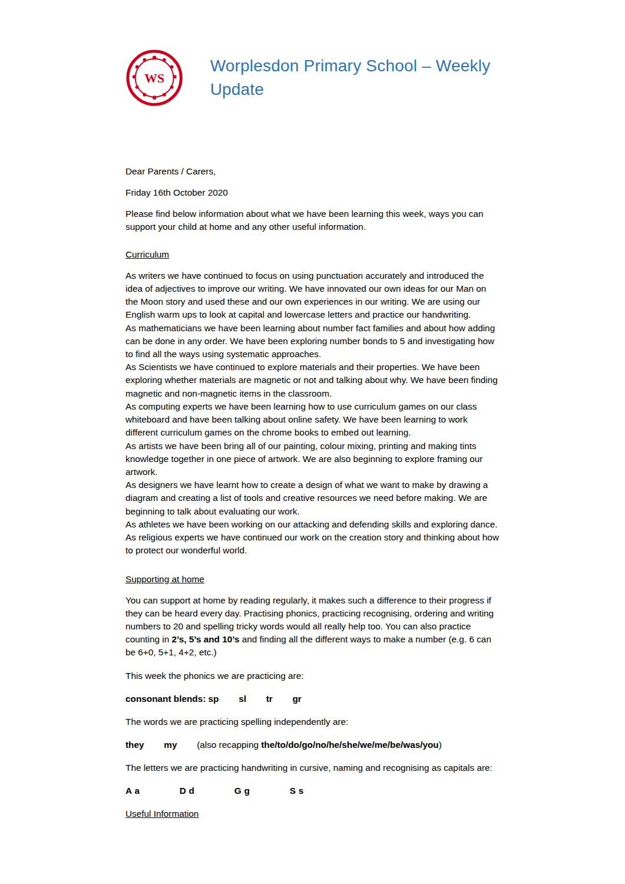WS
Worplesdon Primary School – Weekly Update
Dear Parents / Carers,
Friday 16th October 2020
Please find below information about what we have been learning this week, ways you can support your child at home and any other useful information.
Curriculum
As writers we have continued to focus on using punctuation accurately and introduced the idea of adjectives to improve our writing. We have innovated our own ideas for our Man on the Moon story and used these and our own experiences in our writing. We are using our English warm ups to look at capital and lowercase letters and practice our handwriting.
As mathematicians we have been learning about number fact families and about how adding can be done in any order. We have been exploring number bonds to 5 and investigating how to find all the ways using systematic approaches.
As Scientists we have continued to explore materials and their properties. We have been exploring whether materials are magnetic or not and talking about why. We have been finding magnetic and non-magnetic items in the classroom.
As computing experts we have been learning how to use curriculum games on our class whiteboard and have been talking about online safety. We have been learning to work different curriculum games on the chrome books to embed out learning.
As artists we have been bring all of our painting, colour mixing, printing and making tints knowledge together in one piece of artwork. We are also beginning to explore framing our artwork.
As designers we have learnt how to create a design of what we want to make by drawing a diagram and creating a list of tools and creative resources we need before making. We are beginning to talk about evaluating our work.
As athletes we have been working on our attacking and defending skills and exploring dance.
As religious experts we have continued our work on the creation story and thinking about how to protect our wonderful world.
Supporting at home
You can support at home by reading regularly, it makes such a difference to their progress if they can be heard every day. Practising phonics, practicing recognising, ordering and writing numbers to 20 and spelling tricky words would all really help too. You can also practice counting in 2’s, 5’s and 10’s and finding all the different ways to make a number (e.g. 6 can be 6+0, 5+1, 4+2, etc.)
This week the phonics we are practicing are:
consonant blends: sp sl tr gr
The words we are practicing spelling independently are:
they my (also recapping the/to/do/go/no/he/she/we/me/be/was/you)
The letters we are practicing handwriting in cursive, naming and recognising as capitals are:
A a D d G g S s
Useful Information